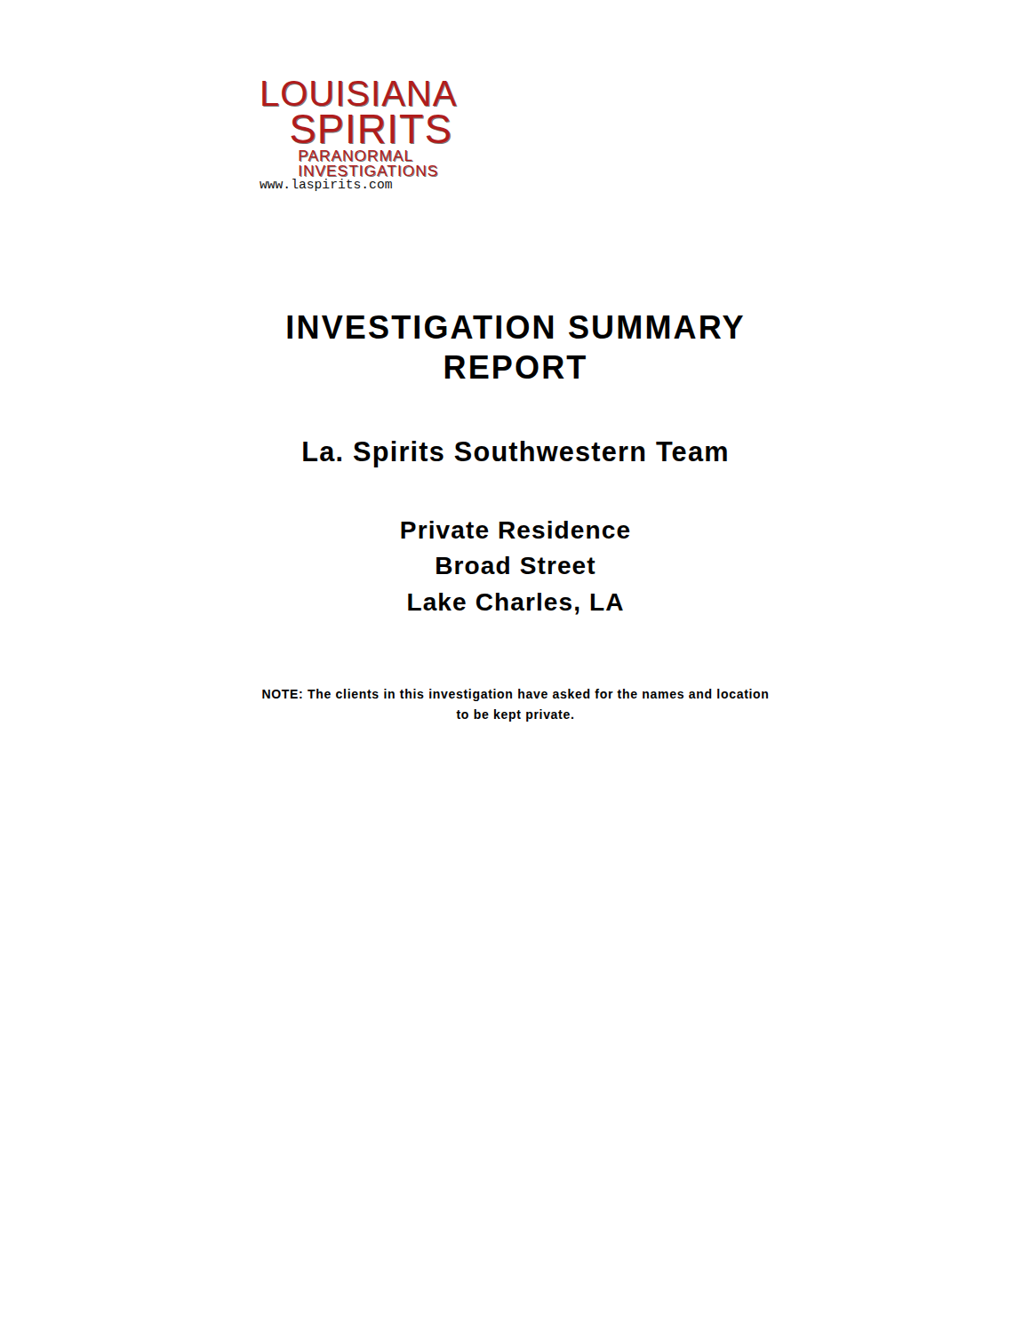LOUISIANA
SPIRITS
PARANORMAL
INVESTIGATIONS
www.laspirits.com
INVESTIGATION SUMMARY
REPORT
La. Spirits Southwestern Team
Private Residence
Broad Street
Lake Charles, LA
NOTE: The clients in this investigation have asked for the names and location to be kept private.